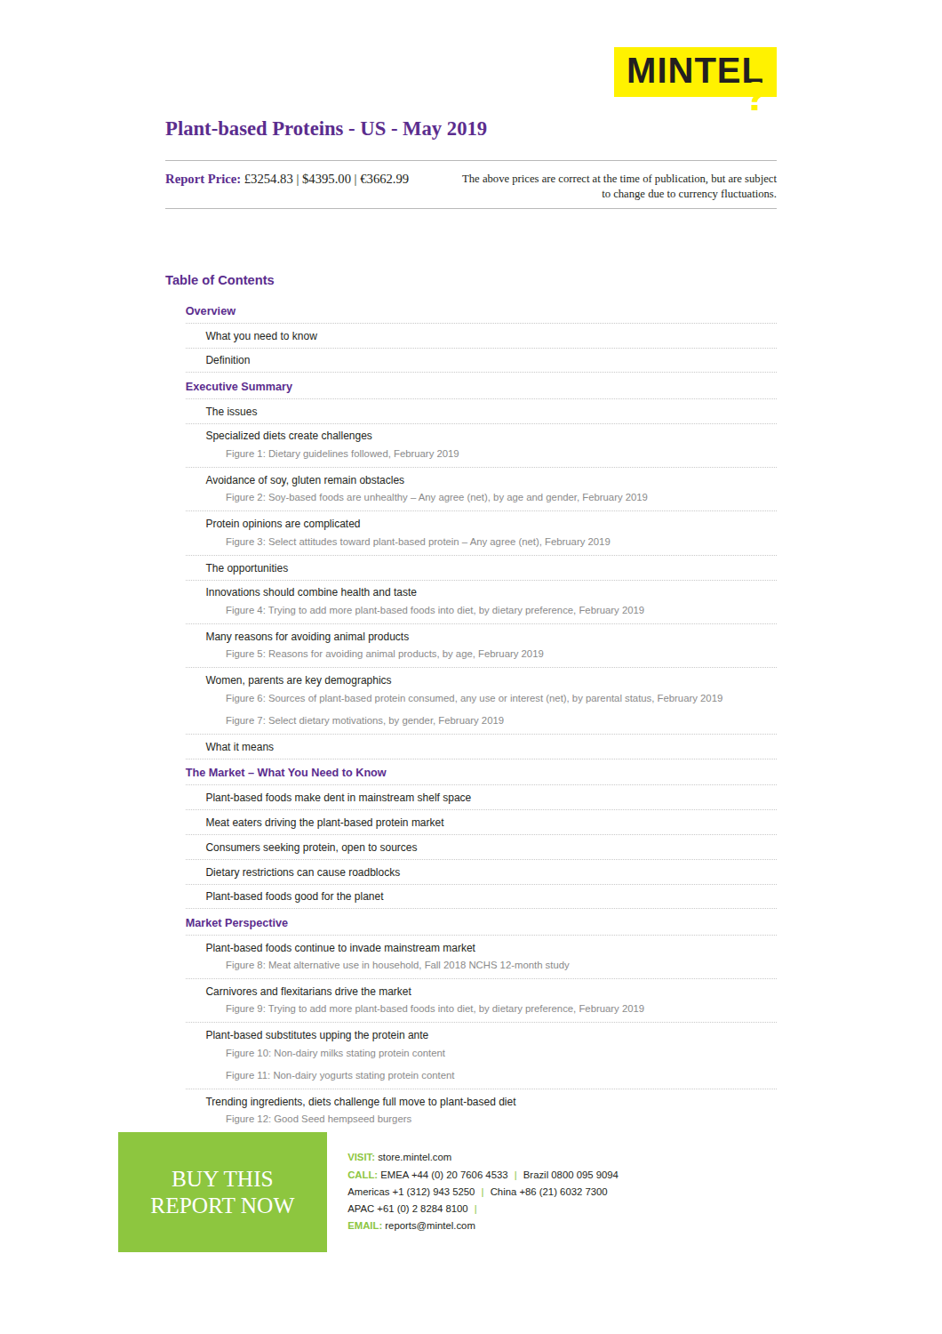MINTEL ?
Plant-based Proteins - US - May 2019
Report Price: £3254.83 | $4395.00 | €3662.99
The above prices are correct at the time of publication, but are subject to change due to currency fluctuations.
Table of Contents
Overview
What you need to know
Definition
Executive Summary
The issues
Specialized diets create challenges Figure 1: Dietary guidelines followed, February 2019
Avoidance of soy, gluten remain obstacles Figure 2: Soy-based foods are unhealthy – Any agree (net), by age and gender, February 2019
Protein opinions are complicated Figure 3: Select attitudes toward plant-based protein – Any agree (net), February 2019
The opportunities
Innovations should combine health and taste Figure 4: Trying to add more plant-based foods into diet, by dietary preference, February 2019
Many reasons for avoiding animal products Figure 5: Reasons for avoiding animal products, by age, February 2019
Women, parents are key demographics Figure 6: Sources of plant-based protein consumed, any use or interest (net), by parental status, February 2019 Figure 7: Select dietary motivations, by gender, February 2019
What it means
The Market – What You Need to Know
Plant-based foods make dent in mainstream shelf space
Meat eaters driving the plant-based protein market
Consumers seeking protein, open to sources
Dietary restrictions can cause roadblocks
Plant-based foods good for the planet
Market Perspective
Plant-based foods continue to invade mainstream market Figure 8: Meat alternative use in household, Fall 2018 NCHS 12-month study
Carnivores and flexitarians drive the market Figure 9: Trying to add more plant-based foods into diet, by dietary preference, February 2019
Plant-based substitutes upping the protein ante Figure 10: Non-dairy milks stating protein content Figure 11: Non-dairy yogurts stating protein content
Trending ingredients, diets challenge full move to plant-based diet Figure 12: Good Seed hempseed burgers
BUY THIS
REPORT NOW
VISIT: store.mintel.com
CALL: EMEA +44 (0) 20 7606 4533 | Brazil 0800 095 9094
Americas +1 (312) 943 5250 | China +86 (21) 6032 7300
APAC +61 (0) 2 8284 8100 |
EMAIL: reports@mintel.com